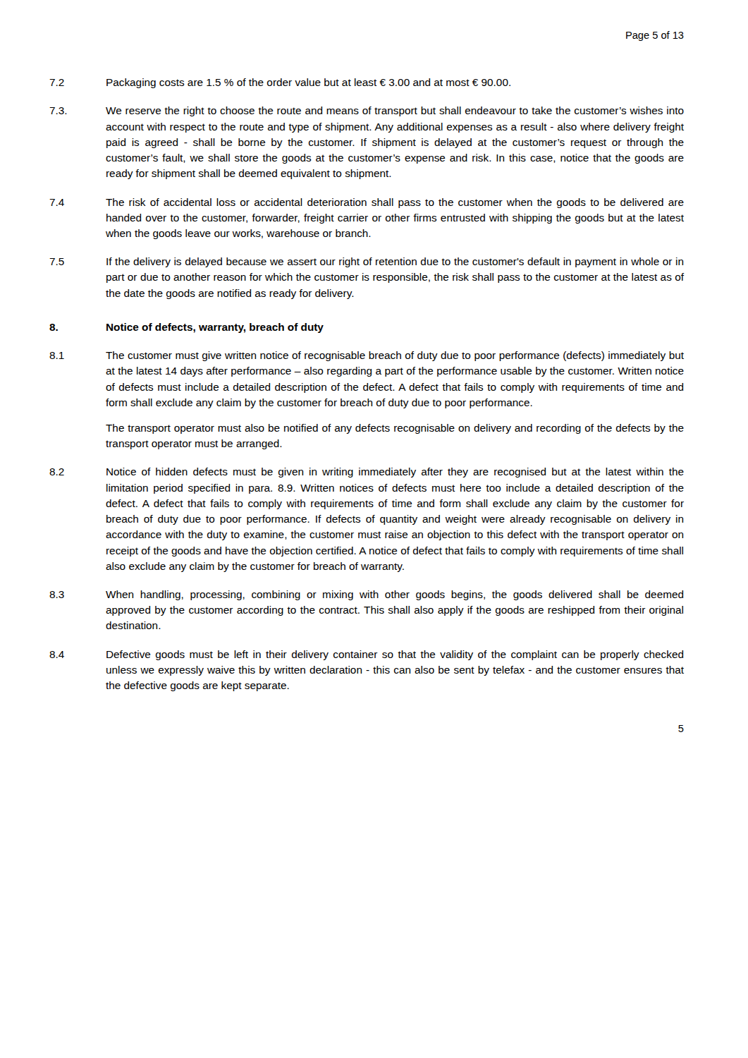Page 5 of 13
7.2
Packaging costs are 1.5 % of the order value but at least € 3.00 and at most € 90.00.
7.3.
We reserve the right to choose the route and means of transport but shall endeavour to take the customer’s wishes into account with respect to the route and type of shipment. Any additional expenses as a result - also where delivery freight paid is agreed - shall be borne by the customer. If shipment is delayed at the customer’s request or through the customer’s fault, we shall store the goods at the customer’s expense and risk. In this case, notice that the goods are ready for shipment shall be deemed equivalent to shipment.
7.4
The risk of accidental loss or accidental deterioration shall pass to the customer when the goods to be delivered are handed over to the customer, forwarder, freight carrier or other firms entrusted with shipping the goods but at the latest when the goods leave our works, warehouse or branch.
7.5
If the delivery is delayed because we assert our right of retention due to the customer's default in payment in whole or in part or due to another reason for which the customer is responsible, the risk shall pass to the customer at the latest as of the date the goods are notified as ready for delivery.
8. Notice of defects, warranty, breach of duty
8.1
The customer must give written notice of recognisable breach of duty due to poor performance (defects) immediately but at the latest 14 days after performance – also regarding a part of the performance usable by the customer. Written notice of defects must include a detailed description of the defect. A defect that fails to comply with requirements of time and form shall exclude any claim by the customer for breach of duty due to poor performance.
The transport operator must also be notified of any defects recognisable on delivery and recording of the defects by the transport operator must be arranged.
8.2
Notice of hidden defects must be given in writing immediately after they are recognised but at the latest within the limitation period specified in para. 8.9. Written notices of defects must here too include a detailed description of the defect. A defect that fails to comply with requirements of time and form shall exclude any claim by the customer for breach of duty due to poor performance. If defects of quantity and weight were already recognisable on delivery in accordance with the duty to examine, the customer must raise an objection to this defect with the transport operator on receipt of the goods and have the objection certified. A notice of defect that fails to comply with requirements of time shall also exclude any claim by the customer for breach of warranty.
8.3
When handling, processing, combining or mixing with other goods begins, the goods delivered shall be deemed approved by the customer according to the contract. This shall also apply if the goods are reshipped from their original destination.
8.4
Defective goods must be left in their delivery container so that the validity of the complaint can be properly checked unless we expressly waive this by written declaration - this can also be sent by telefax - and the customer ensures that the defective goods are kept separate.
5